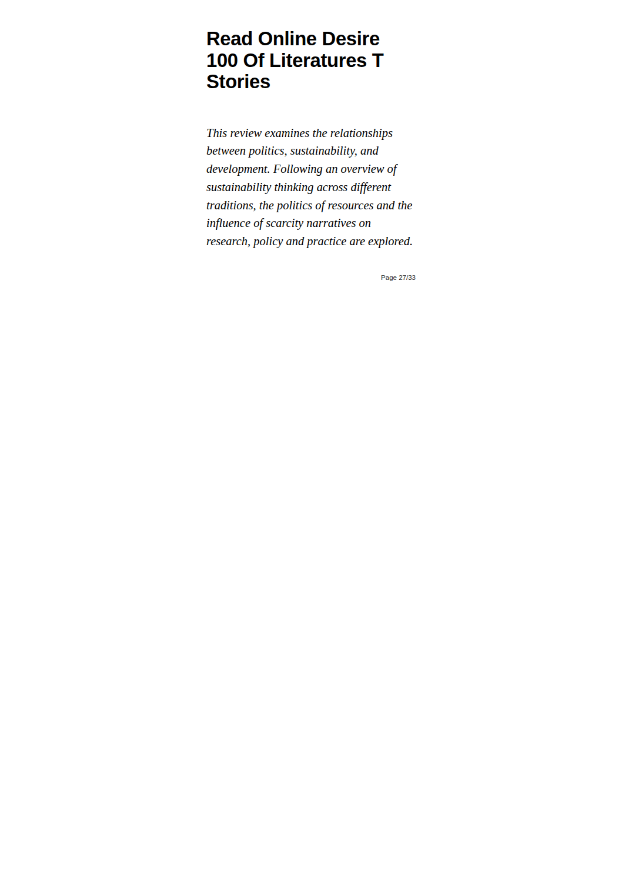Read Online Desire 100 Of Literatures T Stories
This review examines the relationships between politics, sustainability, and development. Following an overview of sustainability thinking across different traditions, the politics of resources and the influence of scarcity narratives on research, policy and practice are explored.
Page 27/33